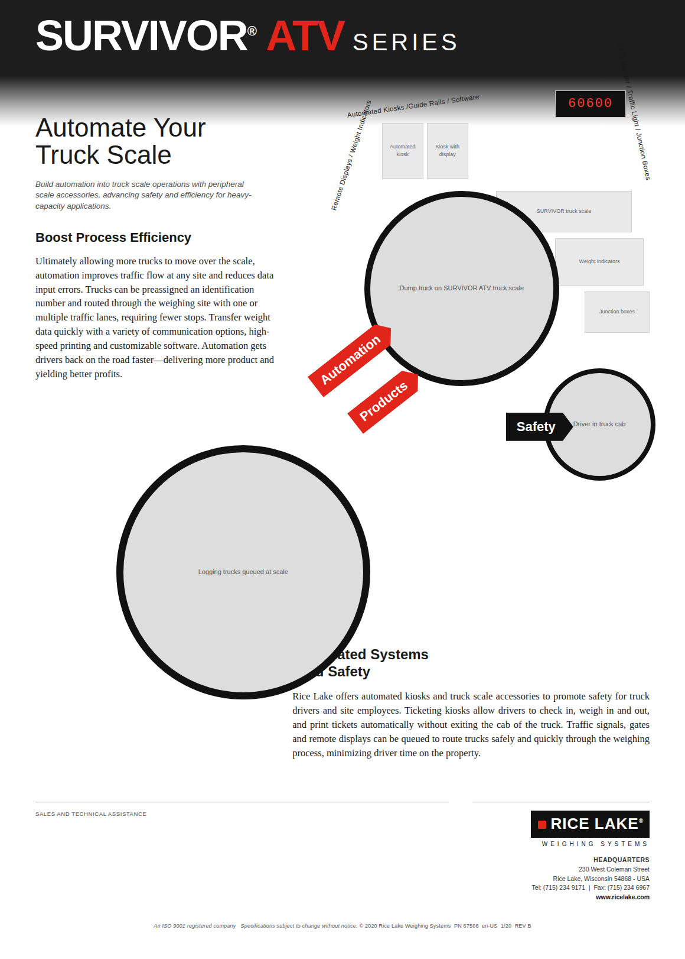SURVIVOR® ATV SERIES
Automate Your
Truck Scale
Build automation into truck scale operations with peripheral scale accessories, advancing safety and efficiency for heavy-capacity applications.
Boost Process Efficiency
Ultimately allowing more trucks to move over the scale, automation improves traffic flow at any site and reduces data input errors. Trucks can be preassigned an identification number and routed through the weighing site with one or multiple traffic lanes, requiring fewer stops. Transfer weight data quickly with a variety of communication options, high-speed printing and customizable software. Automation gets drivers back on the road faster—delivering more product and yielding better profits.
Automated Kiosks /Guide Rails / Software Remote Displays / Weight Indicators RFID Reader / Traffic Light / Junction Boxes
Automated kiosk
Kiosk with display
60600
SURVIVOR truck scale
Weight indicators
Junction boxes
Dump truck on SURVIVOR ATV truck scale
Driver in truck cab
Logging trucks queued at scale
Automation Products Safety
Automated Systems
Add Safety
Rice Lake offers automated kiosks and truck scale accessories to promote safety for truck drivers and site employees. Ticketing kiosks allow drivers to check in, weigh in and out, and print tickets automatically without exiting the cab of the truck. Traffic signals, gates and remote displays can be queued to route trucks safely and quickly through the weighing process, minimizing driver time on the property.
Sales and Technical Assistance
RICE LAKE®
WEIGHING SYSTEMS
HEADQUARTERS
230 West Coleman Street
Rice Lake, Wisconsin 54868 - USA
Tel: (715) 234 9171 | Fax: (715) 234 6967
www.ricelake.com
An ISO 9001 registered company Specifications subject to change without notice. © 2020 Rice Lake Weighing Systems PN 67506 en-US 1/20 REV B